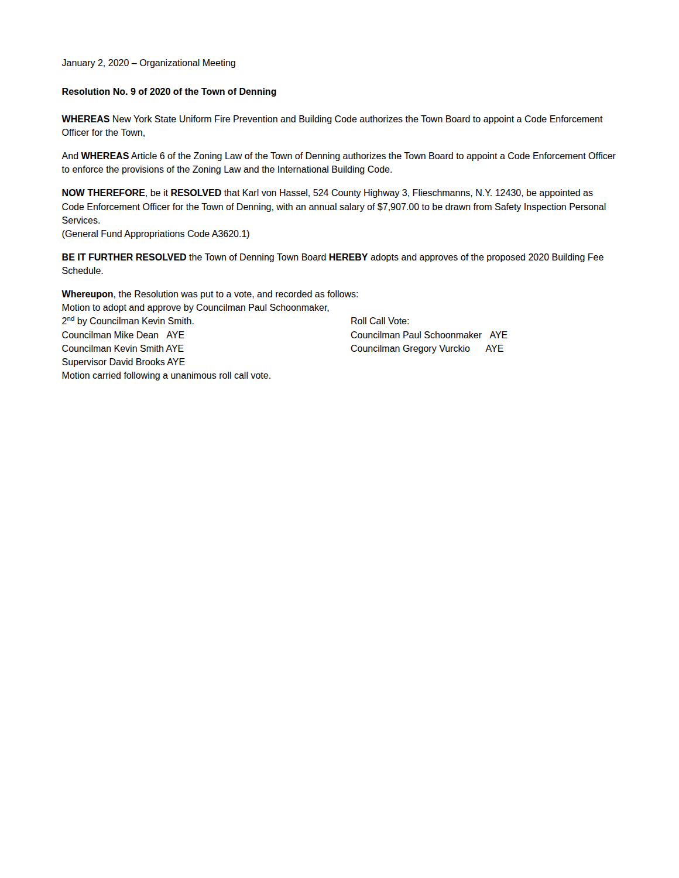January 2, 2020 – Organizational Meeting
Resolution No. 9 of 2020 of the Town of Denning
WHEREAS New York State Uniform Fire Prevention and Building Code authorizes the Town Board to appoint a Code Enforcement Officer for the Town,
And WHEREAS Article 6 of the Zoning Law of the Town of Denning authorizes the Town Board to appoint a Code Enforcement Officer to enforce the provisions of the Zoning Law and the International Building Code.
NOW THEREFORE, be it RESOLVED that Karl von Hassel, 524 County Highway 3, Flieschmanns, N.Y. 12430, be appointed as Code Enforcement Officer for the Town of Denning, with an annual salary of $7,907.00 to be drawn from Safety Inspection Personal Services.
(General Fund Appropriations Code A3620.1)
BE IT FURTHER RESOLVED the Town of Denning Town Board HEREBY adopts and approves of the proposed 2020 Building Fee Schedule.
Whereupon, the Resolution was put to a vote, and recorded as follows:
Motion to adopt and approve by Councilman Paul Schoonmaker,
2nd by Councilman Kevin Smith.
Roll Call Vote:
Councilman Mike Dean AYE
Councilman Paul Schoonmaker AYE
Councilman Kevin Smith AYE
Councilman Gregory Vurckio AYE
Supervisor David Brooks AYE
Motion carried following a unanimous roll call vote.